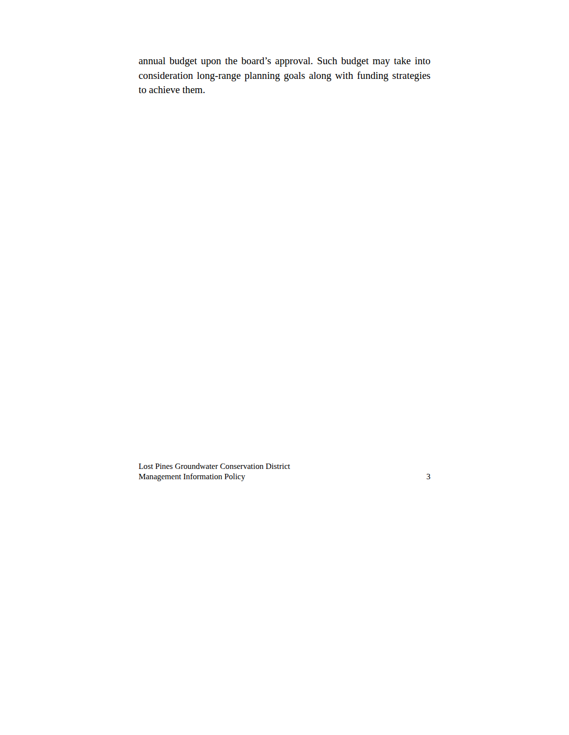annual budget upon the board’s approval. Such budget may take into consideration long-range planning goals along with funding strategies to achieve them.
Lost Pines Groundwater Conservation District
Management Information Policy
3